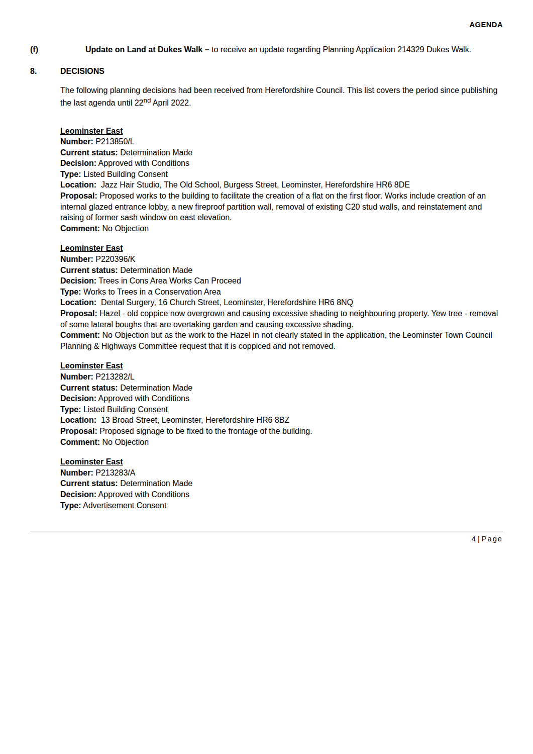AGENDA
(f)
Update on Land at Dukes Walk – to receive an update regarding Planning Application 214329 Dukes Walk.
8.
DECISIONS
The following planning decisions had been received from Herefordshire Council. This list covers the period since publishing the last agenda until 22nd April 2022.
Leominster East
Number: P213850/L
Current status: Determination Made
Decision: Approved with Conditions
Type: Listed Building Consent
Location: Jazz Hair Studio, The Old School, Burgess Street, Leominster, Herefordshire HR6 8DE
Proposal: Proposed works to the building to facilitate the creation of a flat on the first floor. Works include creation of an internal glazed entrance lobby, a new fireproof partition wall, removal of existing C20 stud walls, and reinstatement and raising of former sash window on east elevation.
Comment: No Objection
Leominster East
Number: P220396/K
Current status: Determination Made
Decision: Trees in Cons Area Works Can Proceed
Type: Works to Trees in a Conservation Area
Location: Dental Surgery, 16 Church Street, Leominster, Herefordshire HR6 8NQ
Proposal: Hazel - old coppice now overgrown and causing excessive shading to neighbouring property. Yew tree - removal of some lateral boughs that are overtaking garden and causing excessive shading.
Comment: No Objection but as the work to the Hazel in not clearly stated in the application, the Leominster Town Council Planning & Highways Committee request that it is coppiced and not removed.
Leominster East
Number: P213282/L
Current status: Determination Made
Decision: Approved with Conditions
Type: Listed Building Consent
Location: 13 Broad Street, Leominster, Herefordshire HR6 8BZ
Proposal: Proposed signage to be fixed to the frontage of the building.
Comment: No Objection
Leominster East
Number: P213283/A
Current status: Determination Made
Decision: Approved with Conditions
Type: Advertisement Consent
4 | Page